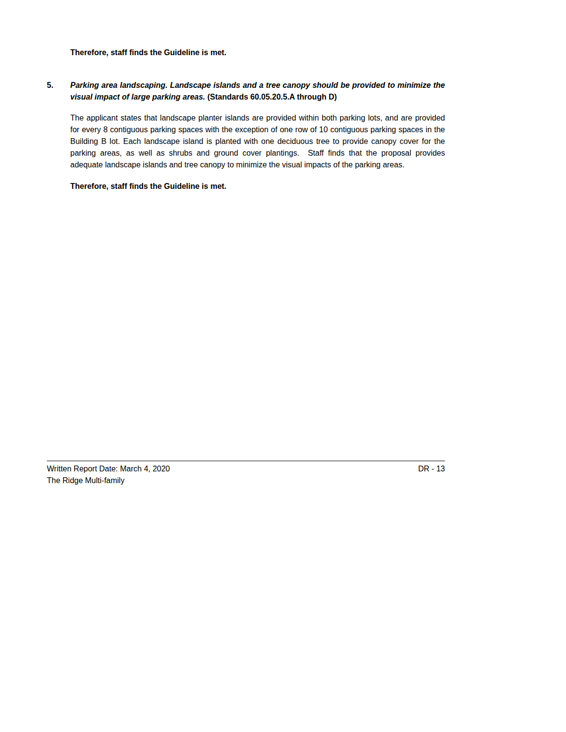Therefore, staff finds the Guideline is met.
5.
Parking area landscaping. Landscape islands and a tree canopy should be provided to minimize the visual impact of large parking areas. (Standards 60.05.20.5.A through D)
The applicant states that landscape planter islands are provided within both parking lots, and are provided for every 8 contiguous parking spaces with the exception of one row of 10 contiguous parking spaces in the Building B lot. Each landscape island is planted with one deciduous tree to provide canopy cover for the parking areas, as well as shrubs and ground cover plantings. Staff finds that the proposal provides adequate landscape islands and tree canopy to minimize the visual impacts of the parking areas.
Therefore, staff finds the Guideline is met.
Written Report Date: March 4, 2020
The Ridge Multi-family
DR - 13